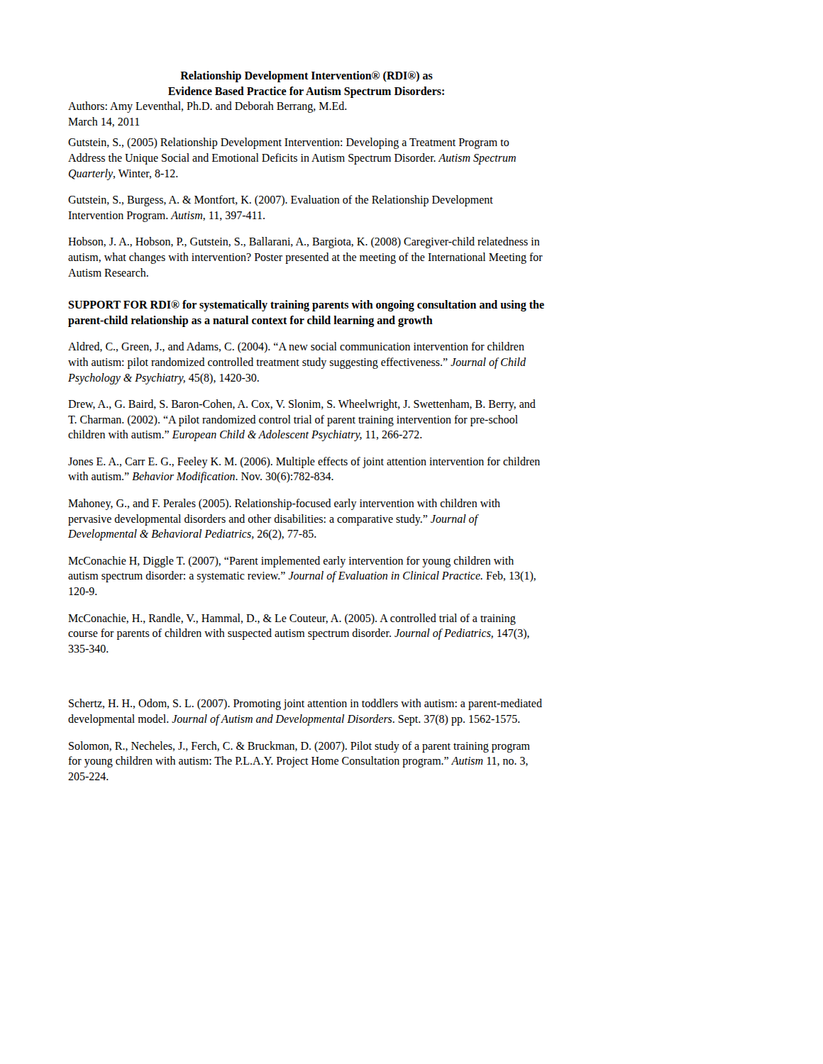Relationship Development Intervention® (RDI®) as
Evidence Based Practice for Autism Spectrum Disorders:
Authors: Amy Leventhal, Ph.D. and Deborah Berrang, M.Ed.
March 14, 2011
Gutstein, S., (2005) Relationship Development Intervention: Developing a Treatment Program to Address the Unique Social and Emotional Deficits in Autism Spectrum Disorder. Autism Spectrum Quarterly, Winter, 8-12.
Gutstein, S., Burgess, A. & Montfort, K. (2007). Evaluation of the Relationship Development Intervention Program. Autism, 11, 397-411.
Hobson, J. A., Hobson, P., Gutstein, S., Ballarani, A., Bargiota, K. (2008) Caregiver-child relatedness in autism, what changes with intervention? Poster presented at the meeting of the International Meeting for Autism Research.
SUPPORT FOR RDI® for systematically training parents with ongoing consultation and using the parent-child relationship as a natural context for child learning and growth
Aldred, C., Green, J., and Adams, C. (2004). “A new social communication intervention for children with autism: pilot randomized controlled treatment study suggesting effectiveness.” Journal of Child Psychology & Psychiatry, 45(8), 1420-30.
Drew, A., G. Baird, S. Baron-Cohen, A. Cox, V. Slonim, S. Wheelwright, J. Swettenham, B. Berry, and T. Charman. (2002). “A pilot randomized control trial of parent training intervention for pre-school children with autism.” European Child & Adolescent Psychiatry, 11, 266-272.
Jones E. A., Carr E. G., Feeley K. M. (2006). Multiple effects of joint attention intervention for children with autism.” Behavior Modification. Nov. 30(6):782-834.
Mahoney, G., and F. Perales (2005). Relationship-focused early intervention with children with pervasive developmental disorders and other disabilities: a comparative study.” Journal of Developmental & Behavioral Pediatrics, 26(2), 77-85.
McConachie H, Diggle T. (2007), “Parent implemented early intervention for young children with autism spectrum disorder: a systematic review.” Journal of Evaluation in Clinical Practice. Feb, 13(1), 120-9.
McConachie, H., Randle, V., Hammal, D., & Le Couteur, A. (2005). A controlled trial of a training course for parents of children with suspected autism spectrum disorder. Journal of Pediatrics, 147(3), 335-340.
Schertz, H. H., Odom, S. L. (2007). Promoting joint attention in toddlers with autism: a parent-mediated developmental model. Journal of Autism and Developmental Disorders. Sept. 37(8) pp. 1562-1575.
Solomon, R., Necheles, J., Ferch, C. & Bruckman, D. (2007). Pilot study of a parent training program for young children with autism: The P.L.A.Y. Project Home Consultation program.” Autism 11, no. 3, 205-224.